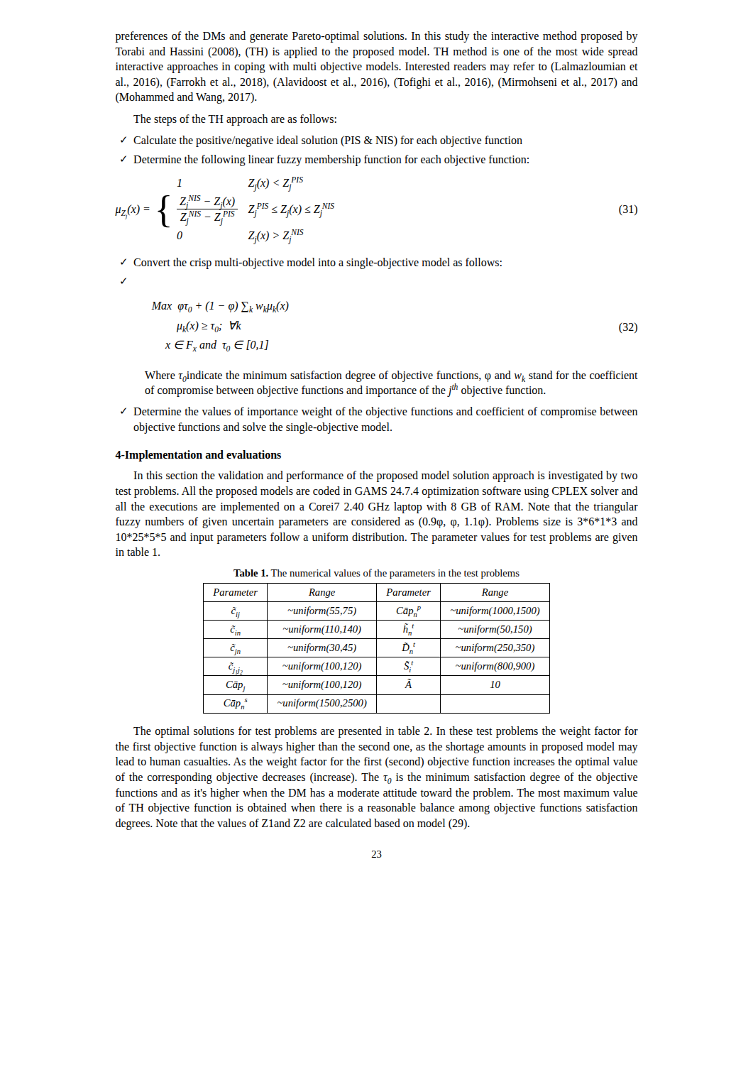preferences of the DMs and generate Pareto-optimal solutions. In this study the interactive method proposed by Torabi and Hassini (2008), (TH) is applied to the proposed model. TH method is one of the most wide spread interactive approaches in coping with multi objective models. Interested readers may refer to (Lalmazloumian et al., 2016), (Farrokh et al., 2018), (Alavidoost et al., 2016), (Tofighi et al., 2016), (Mirmohseni et al., 2017) and (Mohammed and Wang, 2017).
The steps of the TH approach are as follows:
Calculate the positive/negative ideal solution (PIS & NIS) for each objective function
Determine the following linear fuzzy membership function for each objective function:
μZj(x) = {
| 1 | Z j (x) < Z j PIS |
| Z j NIS − Z j (x) Z j NIS − Z j PIS | Z j PIS ≤ Z j (x) ≤ Z j NIS |
| 0 | Z j (x) > Z j NIS |
(31)
Convert the crisp multi-objective model into a single-objective model as follows:
Max φτ0 + (1 − φ) ∑k wkμk(x)
μk(x) ≥ τ0; ∀k
x ∈ Fx and τ0 ∈ [0,1]
(32)
Where τ0indicate the minimum satisfaction degree of objective functions, φ and wk stand for the coefficient of compromise between objective functions and importance of the jth objective function.
Determine the values of importance weight of the objective functions and coefficient of compromise between objective functions and solve the single-objective model.
4-Implementation and evaluations
In this section the validation and performance of the proposed model solution approach is investigated by two test problems. All the proposed models are coded in GAMS 24.7.4 optimization software using CPLEX solver and all the executions are implemented on a Corei7 2.40 GHz laptop with 8 GB of RAM. Note that the triangular fuzzy numbers of given uncertain parameters are considered as (0.9φ, φ, 1.1φ). Problems size is 3*6*1*3 and 10*25*5*5 and input parameters follow a uniform distribution. The parameter values for test problems are given in table 1.
Table 1. The numerical values of the parameters in the test problems
| Parameter | Range | Parameter | Range |
| --- | --- | --- | --- |
| c̃ ij | ~uniform(55,75) | Cāp n p | ~uniform(1000,1500) |
| c̃ in | ~uniform(110,140) | h̃ n t | ~uniform(50,150) |
| c̃ jn | ~uniform(30,45) | D̃ n t | ~uniform(250,350) |
| c̃ j 1 j 2 | ~uniform(100,120) | S̃ i t | ~uniform(800,900) |
| Cāp j | ~uniform(100,120) | Ã | 10 |
| Cāp n s | ~uniform(1500,2500) | | |
The optimal solutions for test problems are presented in table 2. In these test problems the weight factor for the first objective function is always higher than the second one, as the shortage amounts in proposed model may lead to human casualties. As the weight factor for the first (second) objective function increases the optimal value of the corresponding objective decreases (increase). The τ0 is the minimum satisfaction degree of the objective functions and as it's higher when the DM has a moderate attitude toward the problem. The most maximum value of TH objective function is obtained when there is a reasonable balance among objective functions satisfaction degrees. Note that the values of Z1and Z2 are calculated based on model (29).
23